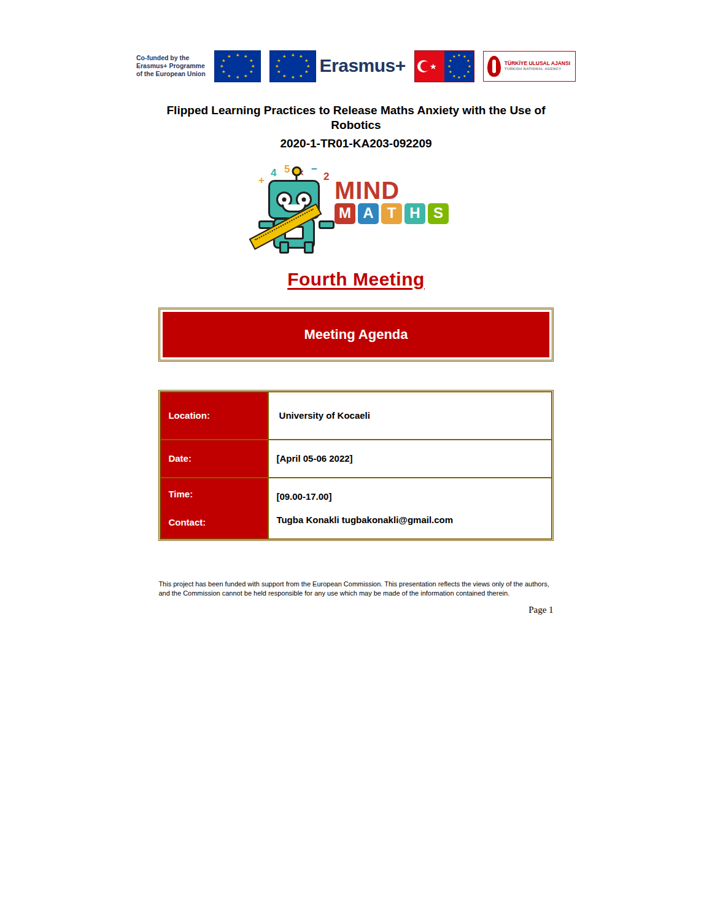Co-funded by the
Erasmus+ Programme
of the European Union
★ ★ ★ ★ ★ ★ ★ ★ ★ ★ ★ ★
★ ★ ★ ★ ★ ★ ★ ★ ★ ★ ★ ★
Erasmus+
★
★ ★ ★ ★ ★ ★ ★ ★ ★ ★ ★ ★
TÜRKİYE ULUSAL AJANSI TURKISH NATIONAL AGENCY
Flipped Learning Practices to Release Maths Anxiety with the Use of Robotics
2020-1-TR01-KA203-092209
+ 4 5 × − 2 2 + 1 =
MIND
M
A
T
H
S
Fourth Meeting
Meeting Agenda
| Location: | University of Kocaeli |
| Date: | [April 05-06 2022] |
| Time: Contact: | [09.00-17.00] Tugba Konakli tugbakonakli@gmail.com |
This project has been funded with support from the European Commission. This presentation reflects the views only of the authors, and the Commission cannot be held responsible for any use which may be made of the information contained therein.
Page 1